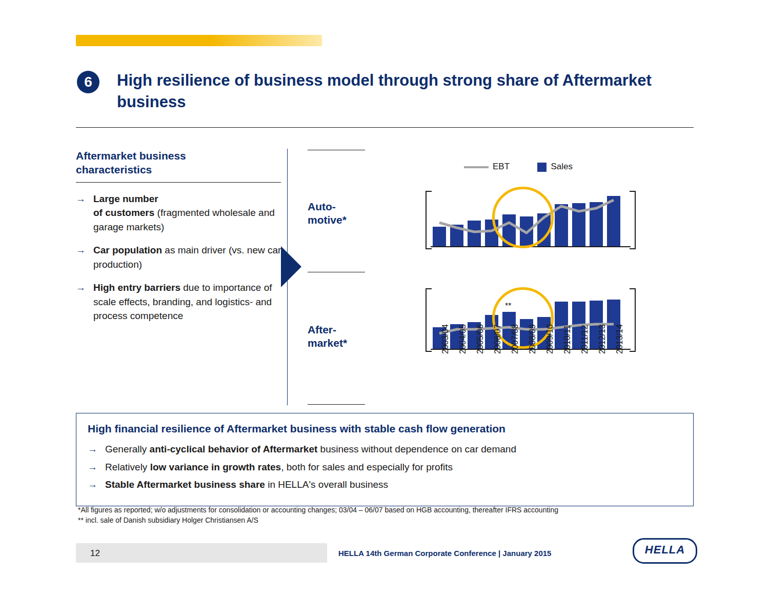6
High resilience of business model through strong share of Aftermarket business
Aftermarket business
characteristics
Large number
of customers (fragmented wholesale and garage markets)
Car population as main driver (vs. new car production)
High entry barriers due to importance of scale effects, branding, and logistics- and process competence
Auto-
motive*
After-
market*
EBT Sales
**
2003/04 2004/05 2005/06 2006/07 2007/08 2008/09 2009/10 2010/11 2011/12 2012/13 2013/14
High financial resilience of Aftermarket business with stable cash flow generation
Generally anti-cyclical behavior of Aftermarket business without dependence on car demand
Relatively low variance in growth rates, both for sales and especially for profits
Stable Aftermarket business share in HELLA's overall business
*All figures as reported; w/o adjustments for consolidation or accounting changes; 03/04 – 06/07 based on HGB accounting, thereafter IFRS accounting
** incl. sale of Danish subsidiary Holger Christiansen A/S
12
HELLA 14th German Corporate Conference | January 2015
HELLA